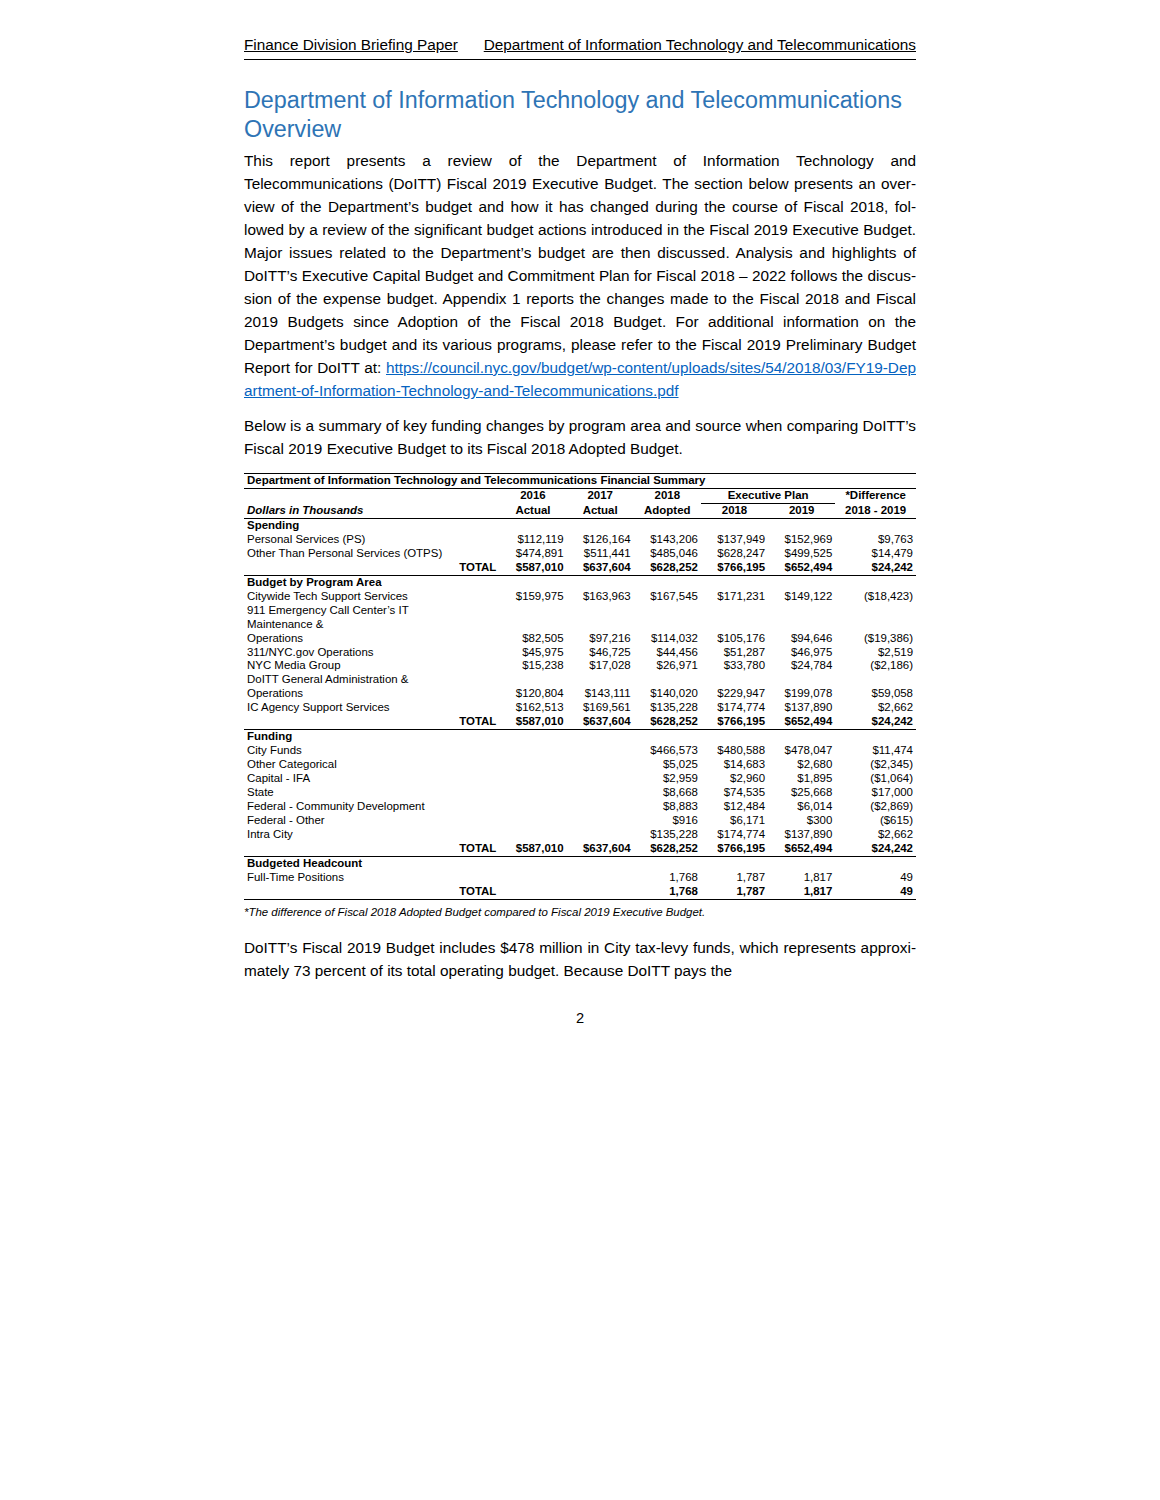Finance Division Briefing Paper Department of Information Technology and Telecommunications
Department of Information Technology and Telecommunications Overview
This report presents a review of the Department of Information Technology and Telecommunications (DoITT) Fiscal 2019 Executive Budget. The section below presents an overview of the Department’s budget and how it has changed during the course of Fiscal 2018, followed by a review of the significant budget actions introduced in the Fiscal 2019 Executive Budget. Major issues related to the Department’s budget are then discussed. Analysis and highlights of DoITT’s Executive Capital Budget and Commitment Plan for Fiscal 2018 – 2022 follows the discussion of the expense budget. Appendix 1 reports the changes made to the Fiscal 2018 and Fiscal 2019 Budgets since Adoption of the Fiscal 2018 Budget. For additional information on the Department’s budget and its various programs, please refer to the Fiscal 2019 Preliminary Budget Report for DoITT at: https://council.nyc.gov/budget/wp-content/uploads/sites/54/2018/03/FY19-Department-of-Information-Technology-and-Telecommunications.pdf
Below is a summary of key funding changes by program area and source when comparing DoITT’s Fiscal 2019 Executive Budget to its Fiscal 2018 Adopted Budget.
| Department of Information Technology and Telecommunications Financial Summary |
| | | 2016 | 2017 | 2018 | Executive Plan | *Difference |
| Dollars in Thousands | | Actual | Actual | Adopted | 2018 | 2019 | 2018 - 2019 |
| Spending | | | | | | | |
| Personal Services (PS) | | $112,119 | $126,164 | $143,206 | $137,949 | $152,969 | $9,763 |
| Other Than Personal Services (OTPS) | | $474,891 | $511,441 | $485,046 | $628,247 | $499,525 | $14,479 |
| | TOTAL | $587,010 | $637,604 | $628,252 | $766,195 | $652,494 | $24,242 |
| Budget by Program Area | | | | | | | |
| Citywide Tech Support Services | | $159,975 | $163,963 | $167,545 | $171,231 | $149,122 | ($18,423) |
| 911 Emergency Call Center’s IT Maintenance & Operations | | $82,505 | $97,216 | $114,032 | $105,176 | $94,646 | ($19,386) |
| 311/NYC.gov Operations | | $45,975 | $46,725 | $44,456 | $51,287 | $46,975 | $2,519 |
| NYC Media Group | | $15,238 | $17,028 | $26,971 | $33,780 | $24,784 | ($2,186) |
| DoITT General Administration & Operations | | $120,804 | $143,111 | $140,020 | $229,947 | $199,078 | $59,058 |
| IC Agency Support Services | | $162,513 | $169,561 | $135,228 | $174,774 | $137,890 | $2,662 |
| | TOTAL | $587,010 | $637,604 | $628,252 | $766,195 | $652,494 | $24,242 |
| Funding | | | | | | | |
| City Funds | | | | $466,573 | $480,588 | $478,047 | $11,474 |
| Other Categorical | | | | $5,025 | $14,683 | $2,680 | ($2,345) |
| Capital - IFA | | | | $2,959 | $2,960 | $1,895 | ($1,064) |
| State | | | | $8,668 | $74,535 | $25,668 | $17,000 |
| Federal - Community Development | | | | $8,883 | $12,484 | $6,014 | ($2,869) |
| Federal - Other | | | | $916 | $6,171 | $300 | ($615) |
| Intra City | | | | $135,228 | $174,774 | $137,890 | $2,662 |
| | TOTAL | $587,010 | $637,604 | $628,252 | $766,195 | $652,494 | $24,242 |
| Budgeted Headcount | | | | | | | |
| Full-Time Positions | | | | 1,768 | 1,787 | 1,817 | 49 |
| | TOTAL | | | 1,768 | 1,787 | 1,817 | 49 |
*The difference of Fiscal 2018 Adopted Budget compared to Fiscal 2019 Executive Budget.
DoITT’s Fiscal 2019 Budget includes $478 million in City tax-levy funds, which represents approximately 73 percent of its total operating budget. Because DoITT pays the
2